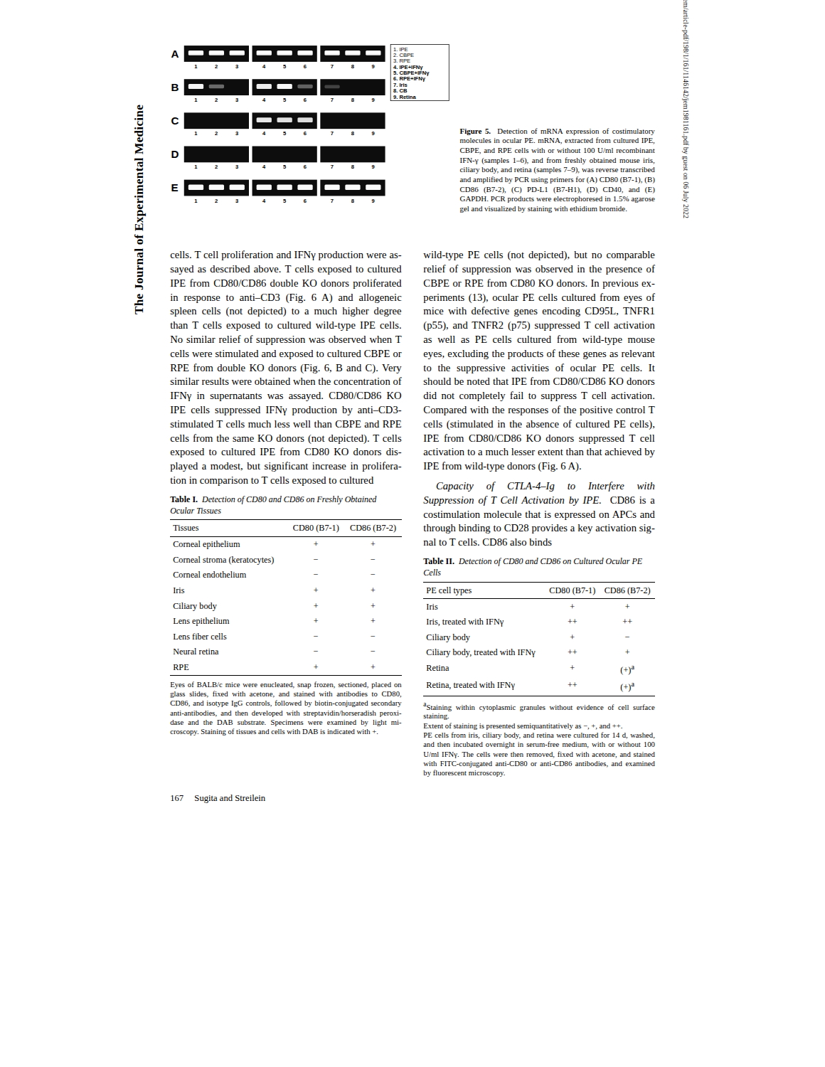The Journal of Experimental Medicine
Downloaded from http://rupress.org/jem/article-pdf/198/1/161/1146142/jem1981161.pdf by guest on 06 July 2022
A 123 456 789 1. IPE 2. CBPE 3. RPE 4. IPE+IFNγ 5. CBPE+IFNγ 6. RPE+IFNγ 7. Iris 8. CB 9. Retina B 123 456 789 C 123 456 789 D 123 456 789 E 123 456 789
Figure 5. Detection of mRNA expression of costimulatory molecules in ocular PE. mRNA, extracted from cultured IPE, CBPE, and RPE cells with or without 100 U/ml recombinant IFN-γ (samples 1–6), and from freshly obtained mouse iris, ciliary body, and retina (samples 7–9), was reverse transcribed and amplified by PCR using primers for (A) CD80 (B7-1), (B) CD86 (B7-2), (C) PD-L1 (B7-H1), (D) CD40, and (E) GAPDH. PCR products were electrophoresed in 1.5% agarose gel and visualized by staining with ethidium bromide.
cells. T cell proliferation and IFNγ production were assayed as described above. T cells exposed to cultured IPE from CD80/CD86 double KO donors proliferated in response to anti–CD3 (Fig. 6 A) and allogeneic spleen cells (not depicted) to a much higher degree than T cells exposed to cultured wild-type IPE cells. No similar relief of suppression was observed when T cells were stimulated and exposed to cultured CBPE or RPE from double KO donors (Fig. 6, B and C). Very similar results were obtained when the concentration of IFNγ in supernatants was assayed. CD80/CD86 KO IPE cells suppressed IFNγ production by anti–CD3-stimulated T cells much less well than CBPE and RPE cells from the same KO donors (not depicted). T cells exposed to cultured IPE from CD80 KO donors displayed a modest, but significant increase in proliferation in comparison to T cells exposed to cultured
Table I. Detection of CD80 and CD86 on Freshly Obtained Ocular Tissues
| Tissues | CD80 (B7-1) | CD86 (B7-2) |
| --- | --- | --- |
| Corneal epithelium | + | + |
| Corneal stroma (keratocytes) | − | − |
| Corneal endothelium | − | − |
| Iris | + | + |
| Ciliary body | + | + |
| Lens epithelium | + | + |
| Lens fiber cells | − | − |
| Neural retina | − | − |
| RPE | + | + |
Eyes of BALB/c mice were enucleated, snap frozen, sectioned, placed on glass slides, fixed with acetone, and stained with antibodies to CD80, CD86, and isotype IgG controls, followed by biotin-conjugated secondary anti-antibodies, and then developed with streptavidin/horseradish peroxidase and the DAB substrate. Specimens were examined by light microscopy. Staining of tissues and cells with DAB is indicated with +.
wild-type PE cells (not depicted), but no comparable relief of suppression was observed in the presence of CBPE or RPE from CD80 KO donors. In previous experiments (13), ocular PE cells cultured from eyes of mice with defective genes encoding CD95L, TNFR1 (p55), and TNFR2 (p75) suppressed T cell activation as well as PE cells cultured from wild-type mouse eyes, excluding the products of these genes as relevant to the suppressive activities of ocular PE cells. It should be noted that IPE from CD80/CD86 KO donors did not completely fail to suppress T cell activation. Compared with the responses of the positive control T cells (stimulated in the absence of cultured PE cells), IPE from CD80/CD86 KO donors suppressed T cell activation to a much lesser extent than that achieved by IPE from wild-type donors (Fig. 6 A).
Capacity of CTLA-4–Ig to Interfere with Suppression of T Cell Activation by IPE. CD86 is a costimulation molecule that is expressed on APCs and through binding to CD28 provides a key activation signal to T cells. CD86 also binds
Table II. Detection of CD80 and CD86 on Cultured Ocular PE Cells
| PE cell types | CD80 (B7-1) | CD86 (B7-2) |
| --- | --- | --- |
| Iris | + | + |
| Iris, treated with IFNγ | ++ | ++ |
| Ciliary body | + | − |
| Ciliary body, treated with IFNγ | ++ | + |
| Retina | + | (+) a |
| Retina, treated with IFNγ | ++ | (+) a |
aStaining within cytoplasmic granules without evidence of cell surface staining.
Extent of staining is presented semiquantitatively as −, +, and ++.
PE cells from iris, ciliary body, and retina were cultured for 14 d, washed, and then incubated overnight in serum-free medium, with or without 100 U/ml IFNγ. The cells were then removed, fixed with acetone, and stained with FITC-conjugated anti-CD80 or anti-CD86 antibodies, and examined by fluorescent microscopy.
167 Sugita and Streilein